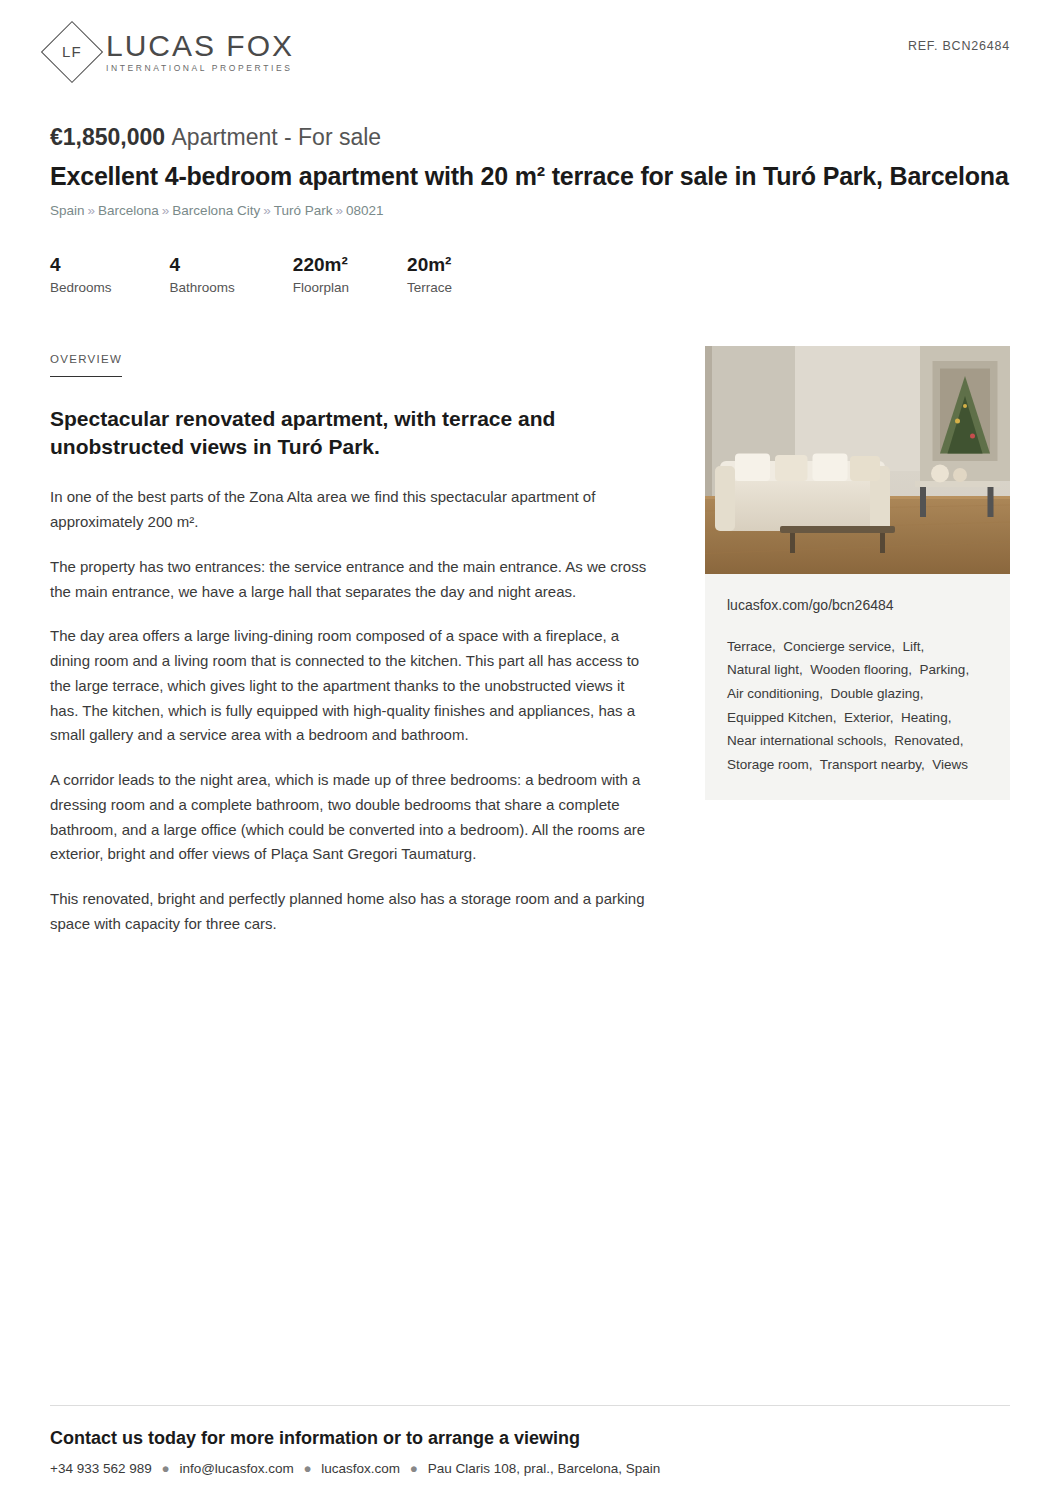LF
LUCAS FOX INTERNATIONAL PROPERTIES
REF. BCN26484
€1,850,000 Apartment - For sale
Excellent 4-bedroom apartment with 20 m² terrace for sale in Turó Park, Barcelona
Spain»Barcelona»Barcelona City»Turó Park»08021
4
Bedrooms
4
Bathrooms
220m²
Floorplan
20m²
Terrace
OVERVIEW
Spectacular renovated apartment, with terrace and unobstructed views in Turó Park.
In one of the best parts of the Zona Alta area we find this spectacular apartment of approximately 200 m².
The property has two entrances: the service entrance and the main entrance. As we cross the main entrance, we have a large hall that separates the day and night areas.
The day area offers a large living-dining room composed of a space with a fireplace, a dining room and a living room that is connected to the kitchen. This part all has access to the large terrace, which gives light to the apartment thanks to the unobstructed views it has. The kitchen, which is fully equipped with high-quality finishes and appliances, has a small gallery and a service area with a bedroom and bathroom.
A corridor leads to the night area, which is made up of three bedrooms: a bedroom with a dressing room and a complete bathroom, two double bedrooms that share a complete bathroom, and a large office (which could be converted into a bedroom). All the rooms are exterior, bright and offer views of Plaça Sant Gregori Taumaturg.
This renovated, bright and perfectly planned home also has a storage room and a parking space with capacity for three cars.
lucasfox.com/go/bcn26484
Terrace, Concierge service, Lift,
Natural light, Wooden flooring, Parking,
Air conditioning, Double glazing,
Equipped Kitchen, Exterior, Heating,
Near international schools, Renovated,
Storage room, Transport nearby, Views
Contact us today for more information or to arrange a viewing
+34 933 562 989 ● info@lucasfox.com ● lucasfox.com ● Pau Claris 108, pral., Barcelona, Spain